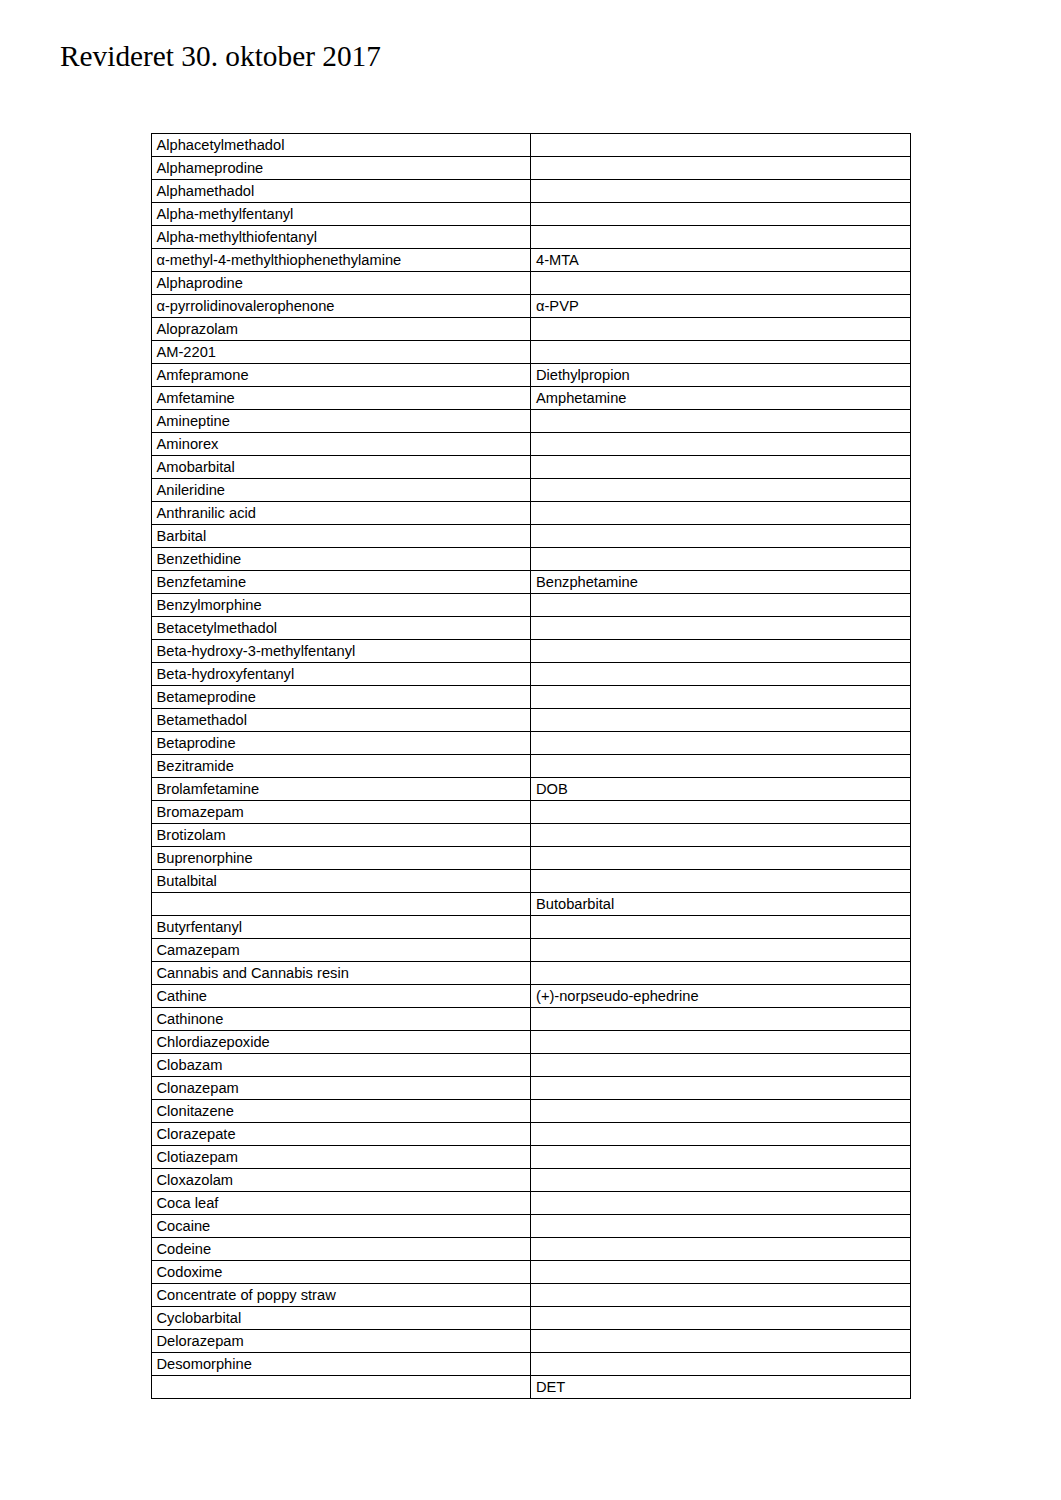Revideret 30. oktober 2017
| Alphacetylmethadol | |
| Alphameprodine | |
| Alphamethadol | |
| Alpha-methylfentanyl | |
| Alpha-methylthiofentanyl | |
| α-methyl-4-methylthiophenethylamine | 4-MTA |
| Alphaprodine | |
| α-pyrrolidinovalerophenone | α-PVP |
| Aloprazolam | |
| AM-2201 | |
| Amfepramone | Diethylpropion |
| Amfetamine | Amphetamine |
| Amineptine | |
| Aminorex | |
| Amobarbital | |
| Anileridine | |
| Anthranilic acid | |
| Barbital | |
| Benzethidine | |
| Benzfetamine | Benzphetamine |
| Benzylmorphine | |
| Betacetylmethadol | |
| Beta-hydroxy-3-methylfentanyl | |
| Beta-hydroxyfentanyl | |
| Betameprodine | |
| Betamethadol | |
| Betaprodine | |
| Bezitramide | |
| Brolamfetamine | DOB |
| Bromazepam | |
| Brotizolam | |
| Buprenorphine | |
| Butalbital | |
| | Butobarbital |
| Butyrfentanyl | |
| Camazepam | |
| Cannabis and Cannabis resin | |
| Cathine | (+)-norpseudo-ephedrine |
| Cathinone | |
| Chlordiazepoxide | |
| Clobazam | |
| Clonazepam | |
| Clonitazene | |
| Clorazepate | |
| Clotiazepam | |
| Cloxazolam | |
| Coca leaf | |
| Cocaine | |
| Codeine | |
| Codoxime | |
| Concentrate of poppy straw | |
| Cyclobarbital | |
| Delorazepam | |
| Desomorphine | |
| | DET |